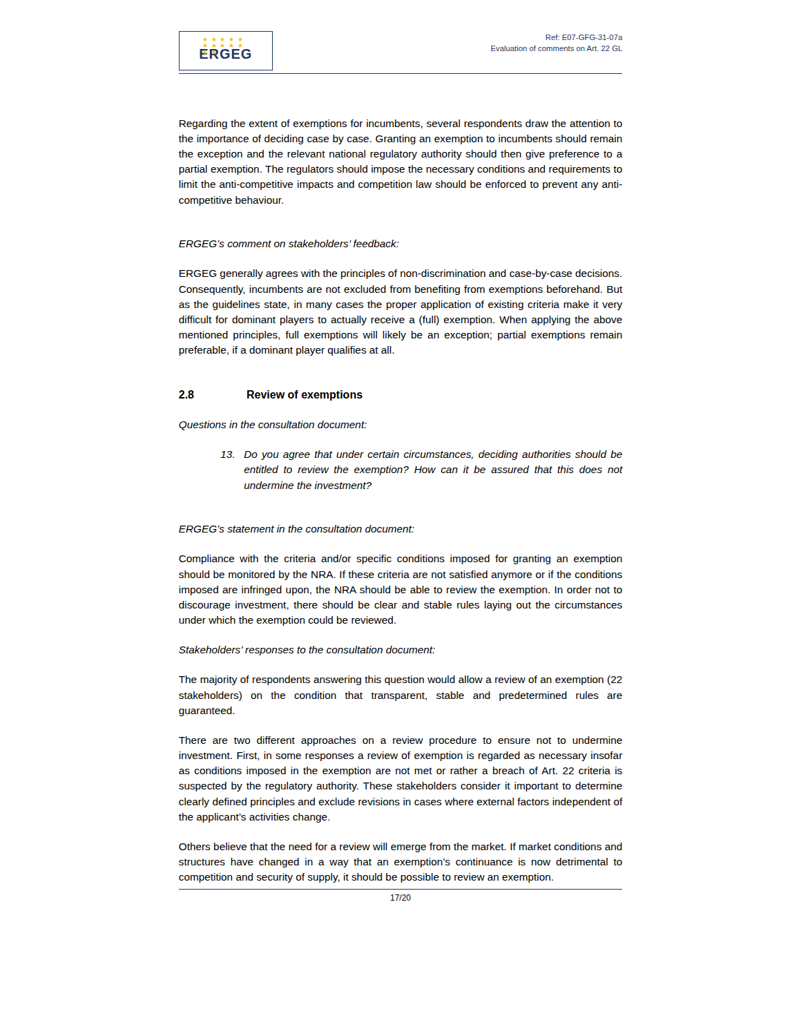★ ★ ★ ★ ★ ★ ★ ★ ★ ★ ★ ★
ERGEG
Ref: E07-GFG-31-07a
Evaluation of comments on Art. 22 GL
Regarding the extent of exemptions for incumbents, several respondents draw the attention to the importance of deciding case by case. Granting an exemption to incumbents should remain the exception and the relevant national regulatory authority should then give preference to a partial exemption. The regulators should impose the necessary conditions and requirements to limit the anti-competitive impacts and competition law should be enforced to prevent any anti-competitive behaviour.
ERGEG’s comment on stakeholders’ feedback:
ERGEG generally agrees with the principles of non-discrimination and case-by-case decisions. Consequently, incumbents are not excluded from benefiting from exemptions beforehand. But as the guidelines state, in many cases the proper application of existing criteria make it very difficult for dominant players to actually receive a (full) exemption. When applying the above mentioned principles, full exemptions will likely be an exception; partial exemptions remain preferable, if a dominant player qualifies at all.
2.8 Review of exemptions
Questions in the consultation document:
Do you agree that under certain circumstances, deciding authorities should be entitled to review the exemption? How can it be assured that this does not undermine the investment?
ERGEG’s statement in the consultation document:
Compliance with the criteria and/or specific conditions imposed for granting an exemption should be monitored by the NRA. If these criteria are not satisfied anymore or if the conditions imposed are infringed upon, the NRA should be able to review the exemption. In order not to discourage investment, there should be clear and stable rules laying out the circumstances under which the exemption could be reviewed.
Stakeholders’ responses to the consultation document:
The majority of respondents answering this question would allow a review of an exemption (22 stakeholders) on the condition that transparent, stable and predetermined rules are guaranteed.
There are two different approaches on a review procedure to ensure not to undermine investment. First, in some responses a review of exemption is regarded as necessary insofar as conditions imposed in the exemption are not met or rather a breach of Art. 22 criteria is suspected by the regulatory authority. These stakeholders consider it important to determine clearly defined principles and exclude revisions in cases where external factors independent of the applicant’s activities change.
Others believe that the need for a review will emerge from the market. If market conditions and structures have changed in a way that an exemption’s continuance is now detrimental to competition and security of supply, it should be possible to review an exemption.
17/20